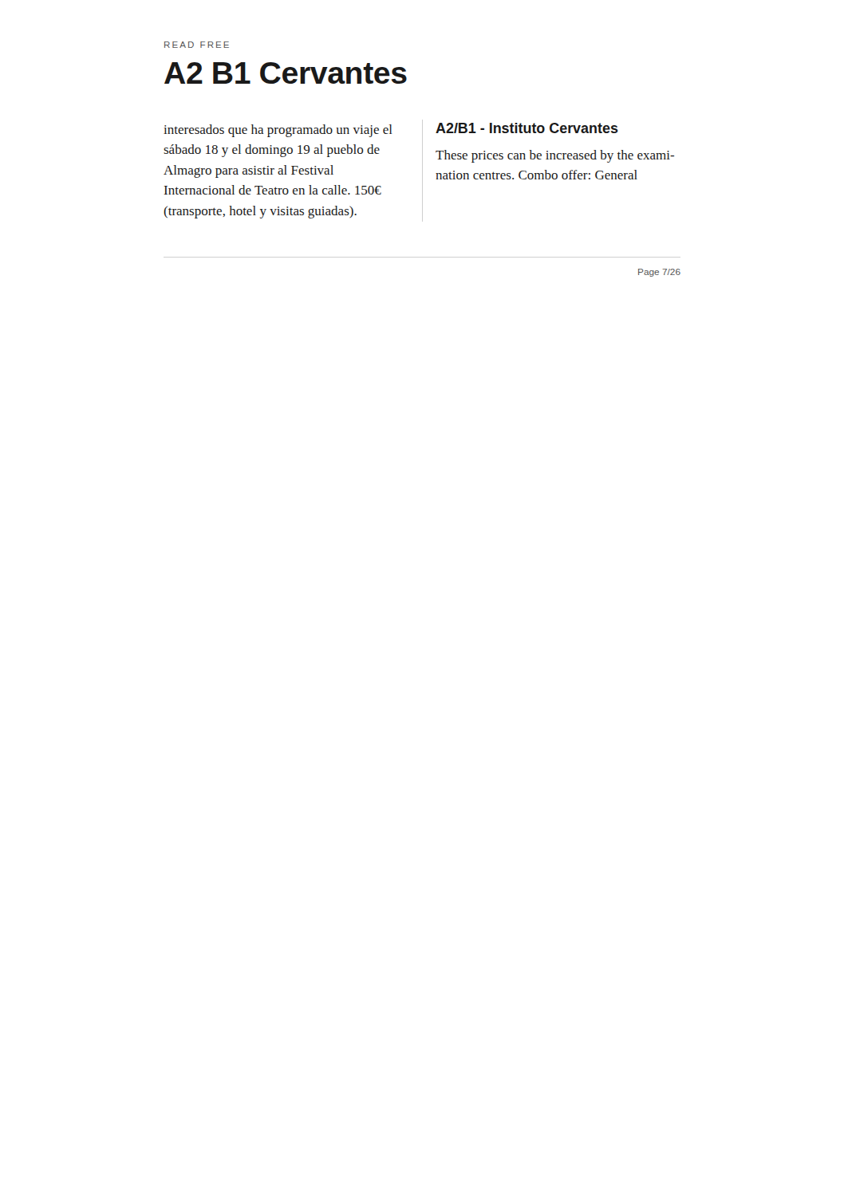Read Free
A2 B1 Cervantes
interesados que ha programado un viaje el sábado 18 y el domingo 19 al pueblo de Almagro para asistir al Festival Internacional de Teatro en la calle. 150€ (transporte, hotel y visitas guiadas).
A2/B1 - Instituto Cervantes
These prices can be increased by the examination centres. Combo offer: General
Page 7/26